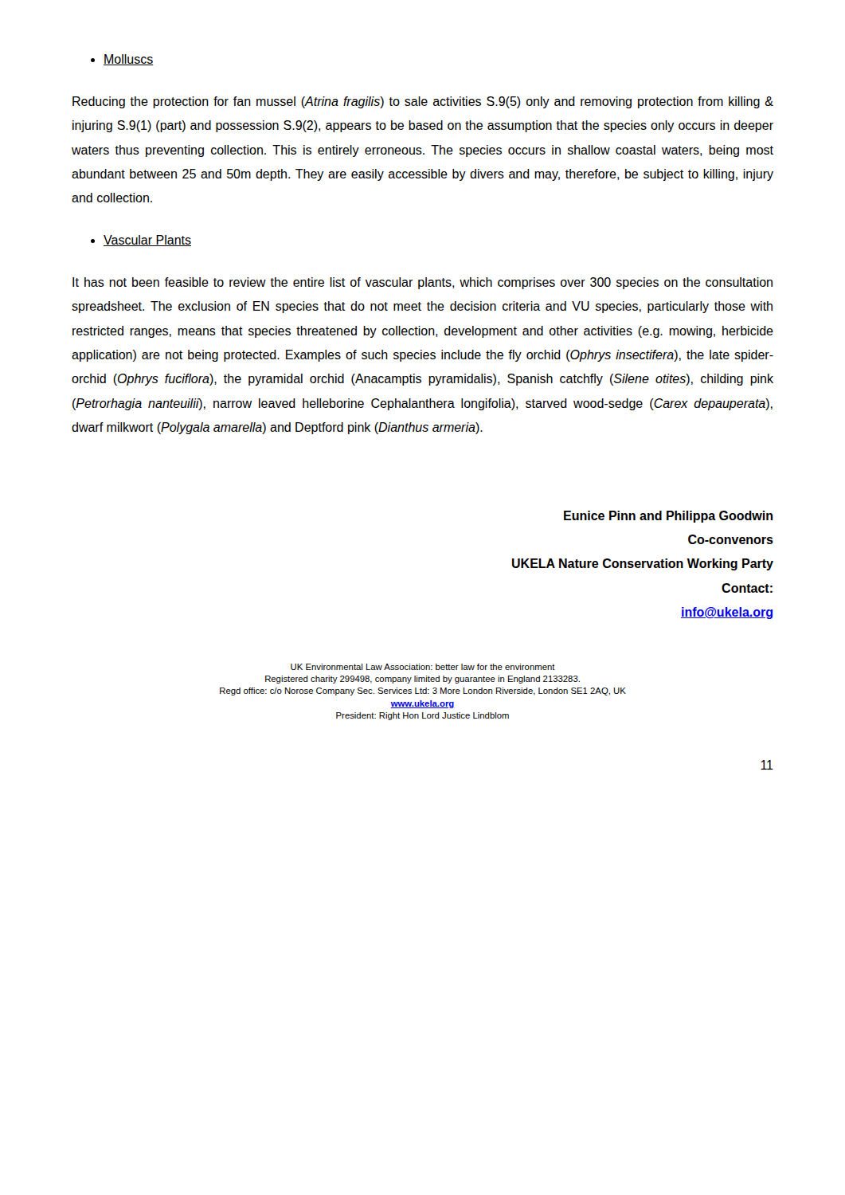Molluscs
Reducing the protection for fan mussel (Atrina fragilis) to sale activities S.9(5) only and removing protection from killing & injuring S.9(1) (part) and possession S.9(2), appears to be based on the assumption that the species only occurs in deeper waters thus preventing collection. This is entirely erroneous. The species occurs in shallow coastal waters, being most abundant between 25 and 50m depth. They are easily accessible by divers and may, therefore, be subject to killing, injury and collection.
Vascular Plants
It has not been feasible to review the entire list of vascular plants, which comprises over 300 species on the consultation spreadsheet. The exclusion of EN species that do not meet the decision criteria and VU species, particularly those with restricted ranges, means that species threatened by collection, development and other activities (e.g. mowing, herbicide application) are not being protected. Examples of such species include the fly orchid (Ophrys insectifera), the late spider-orchid (Ophrys fuciflora), the pyramidal orchid (Anacamptis pyramidalis), Spanish catchfly (Silene otites), childing pink (Petrorhagia nanteuilii), narrow leaved helleborine Cephalanthera longifolia), starved wood-sedge (Carex depauperata), dwarf milkwort (Polygala amarella) and Deptford pink (Dianthus armeria).
Eunice Pinn and Philippa Goodwin
Co-convenors
UKELA Nature Conservation Working Party
Contact:
info@ukela.org
UK Environmental Law Association: better law for the environment
Registered charity 299498, company limited by guarantee in England 2133283.
Regd office: c/o Norose Company Sec. Services Ltd: 3 More London Riverside, London SE1 2AQ, UK
www.ukela.org
President: Right Hon Lord Justice Lindblom
11